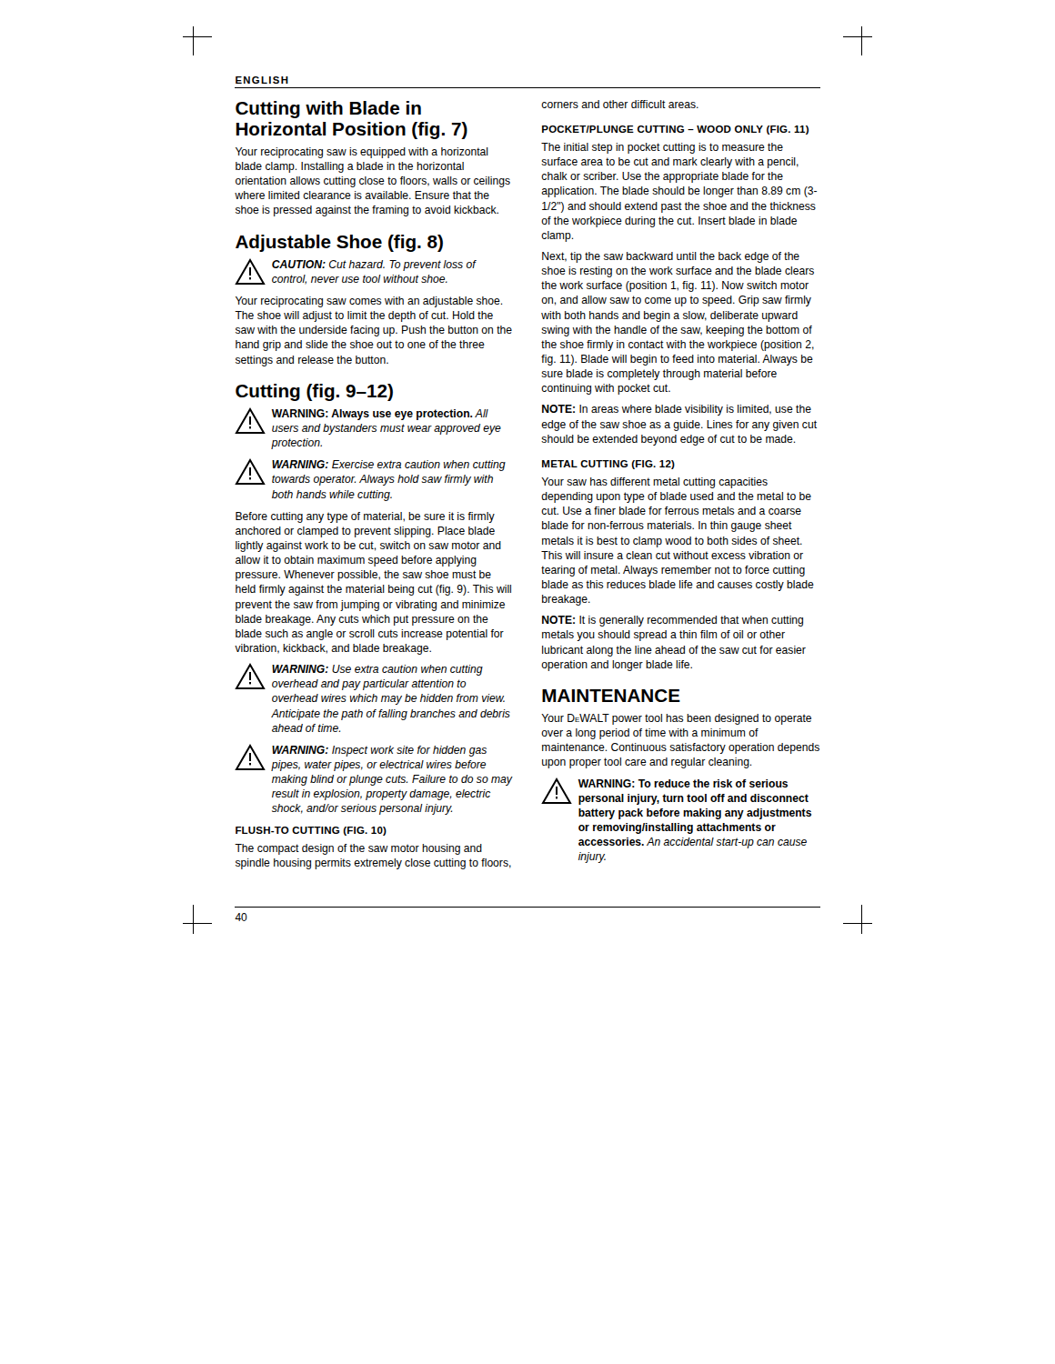ENGLISH
Cutting with Blade in Horizontal Position (fig. 7)
Your reciprocating saw is equipped with a horizontal blade clamp. Installing a blade in the horizontal orientation allows cutting close to floors, walls or ceilings where limited clearance is available. Ensure that the shoe is pressed against the framing to avoid kickback.
Adjustable Shoe (fig. 8)
CAUTION: Cut hazard. To prevent loss of control, never use tool without shoe.
Your reciprocating saw comes with an adjustable shoe. The shoe will adjust to limit the depth of cut. Hold the saw with the underside facing up. Push the button on the hand grip and slide the shoe out to one of the three settings and release the button.
Cutting (fig. 9–12)
WARNING: Always use eye protection. All users and bystanders must wear approved eye protection.
WARNING: Exercise extra caution when cutting towards operator. Always hold saw firmly with both hands while cutting.
Before cutting any type of material, be sure it is firmly anchored or clamped to prevent slipping. Place blade lightly against work to be cut, switch on saw motor and allow it to obtain maximum speed before applying pressure. Whenever possible, the saw shoe must be held firmly against the material being cut (fig. 9). This will prevent the saw from jumping or vibrating and minimize blade breakage. Any cuts which put pressure on the blade such as angle or scroll cuts increase potential for vibration, kickback, and blade breakage.
WARNING: Use extra caution when cutting overhead and pay particular attention to overhead wires which may be hidden from view. Anticipate the path of falling branches and debris ahead of time.
WARNING: Inspect work site for hidden gas pipes, water pipes, or electrical wires before making blind or plunge cuts. Failure to do so may result in explosion, property damage, electric shock, and/or serious personal injury.
FLUSH-TO CUTTING (FIG. 10)
The compact design of the saw motor housing and spindle housing permits extremely close cutting to floors, corners and other difficult areas.
POCKET/PLUNGE CUTTING – WOOD ONLY (FIG. 11)
The initial step in pocket cutting is to measure the surface area to be cut and mark clearly with a pencil, chalk or scriber. Use the appropriate blade for the application. The blade should be longer than 8.89 cm (3-1/2") and should extend past the shoe and the thickness of the workpiece during the cut. Insert blade in blade clamp.
Next, tip the saw backward until the back edge of the shoe is resting on the work surface and the blade clears the work surface (position 1, fig. 11). Now switch motor on, and allow saw to come up to speed. Grip saw firmly with both hands and begin a slow, deliberate upward swing with the handle of the saw, keeping the bottom of the shoe firmly in contact with the workpiece (position 2, fig. 11). Blade will begin to feed into material. Always be sure blade is completely through material before continuing with pocket cut.
NOTE: In areas where blade visibility is limited, use the edge of the saw shoe as a guide. Lines for any given cut should be extended beyond edge of cut to be made.
METAL CUTTING (FIG. 12)
Your saw has different metal cutting capacities depending upon type of blade used and the metal to be cut. Use a finer blade for ferrous metals and a coarse blade for non-ferrous materials. In thin gauge sheet metals it is best to clamp wood to both sides of sheet. This will insure a clean cut without excess vibration or tearing of metal. Always remember not to force cutting blade as this reduces blade life and causes costly blade breakage.
NOTE: It is generally recommended that when cutting metals you should spread a thin film of oil or other lubricant along the line ahead of the saw cut for easier operation and longer blade life.
MAINTENANCE
Your De WALT power tool has been designed to operate over a long period of time with a minimum of maintenance. Continuous satisfactory operation depends upon proper tool care and regular cleaning.
WARNING: To reduce the risk of serious personal injury, turn tool off and disconnect battery pack before making any adjustments or removing/installing attachments or accessories. An accidental start-up can cause injury.
40